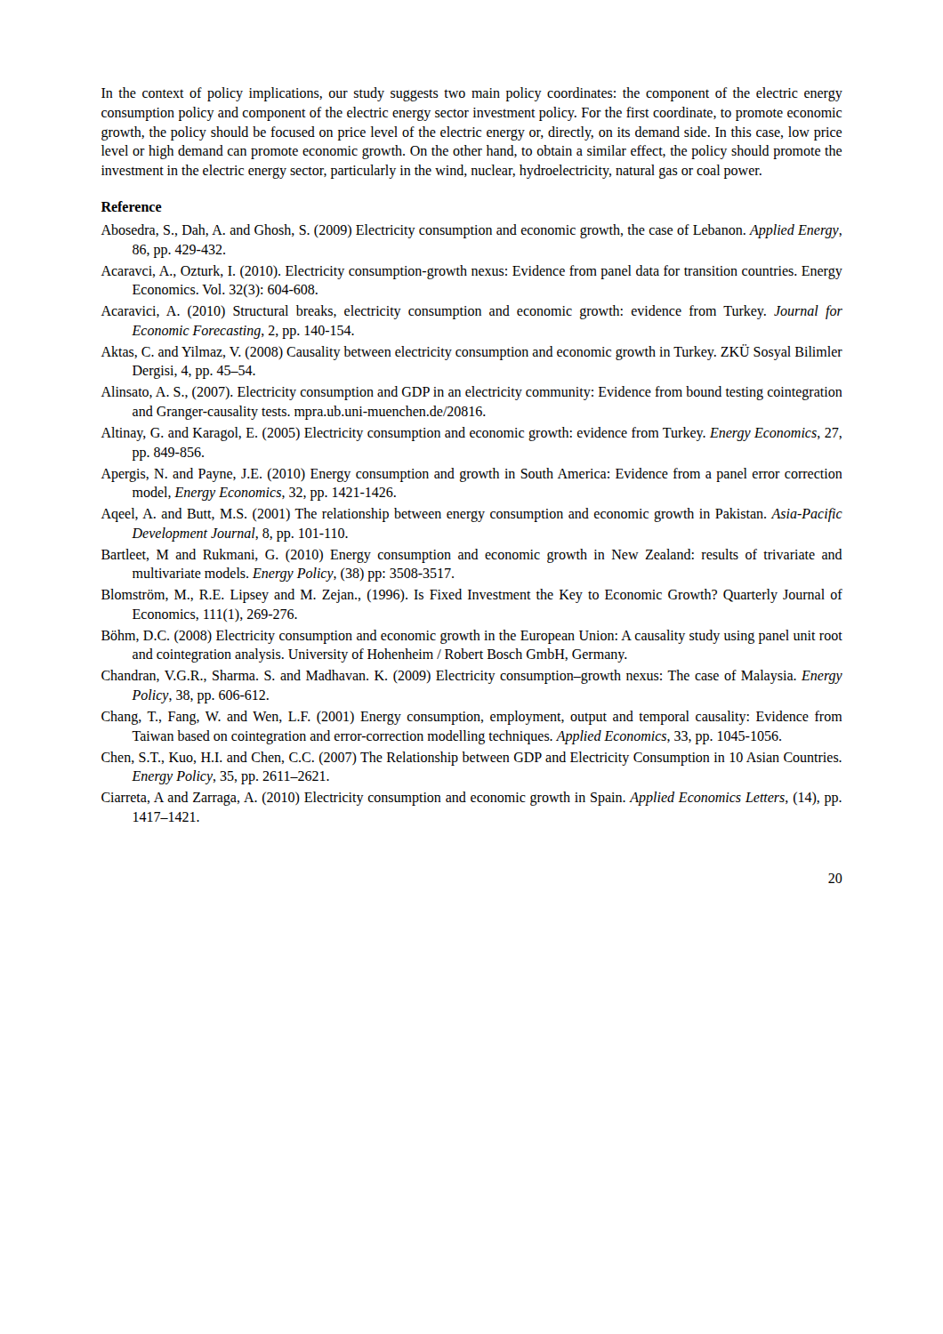In the context of policy implications, our study suggests two main policy coordinates: the component of the electric energy consumption policy and component of the electric energy sector investment policy. For the first coordinate, to promote economic growth, the policy should be focused on price level of the electric energy or, directly, on its demand side. In this case, low price level or high demand can promote economic growth. On the other hand, to obtain a similar effect, the policy should promote the investment in the electric energy sector, particularly in the wind, nuclear, hydroelectricity, natural gas or coal power.
Reference
Abosedra, S., Dah, A. and Ghosh, S. (2009) Electricity consumption and economic growth, the case of Lebanon. Applied Energy, 86, pp. 429-432.
Acaravci, A., Ozturk, I. (2010). Electricity consumption-growth nexus: Evidence from panel data for transition countries. Energy Economics. Vol. 32(3): 604-608.
Acaravici, A. (2010) Structural breaks, electricity consumption and economic growth: evidence from Turkey. Journal for Economic Forecasting, 2, pp. 140-154.
Aktas, C. and Yilmaz, V. (2008) Causality between electricity consumption and economic growth in Turkey. ZKÜ Sosyal Bilimler Dergisi, 4, pp. 45–54.
Alinsato, A. S., (2007). Electricity consumption and GDP in an electricity community: Evidence from bound testing cointegration and Granger-causality tests. mpra.ub.uni-muenchen.de/20816.
Altinay, G. and Karagol, E. (2005) Electricity consumption and economic growth: evidence from Turkey. Energy Economics, 27, pp. 849-856.
Apergis, N. and Payne, J.E. (2010) Energy consumption and growth in South America: Evidence from a panel error correction model, Energy Economics, 32, pp. 1421-1426.
Aqeel, A. and Butt, M.S. (2001) The relationship between energy consumption and economic growth in Pakistan. Asia-Pacific Development Journal, 8, pp. 101-110.
Bartleet, M and Rukmani, G. (2010) Energy consumption and economic growth in New Zealand: results of trivariate and multivariate models. Energy Policy, (38) pp: 3508-3517.
Blomström, M., R.E. Lipsey and M. Zejan., (1996). Is Fixed Investment the Key to Economic Growth? Quarterly Journal of Economics, 111(1), 269-276.
Böhm, D.C. (2008) Electricity consumption and economic growth in the European Union: A causality study using panel unit root and cointegration analysis. University of Hohenheim / Robert Bosch GmbH, Germany.
Chandran, V.G.R., Sharma. S. and Madhavan. K. (2009) Electricity consumption–growth nexus: The case of Malaysia. Energy Policy, 38, pp. 606-612.
Chang, T., Fang, W. and Wen, L.F. (2001) Energy consumption, employment, output and temporal causality: Evidence from Taiwan based on cointegration and error-correction modelling techniques. Applied Economics, 33, pp. 1045-1056.
Chen, S.T., Kuo, H.I. and Chen, C.C. (2007) The Relationship between GDP and Electricity Consumption in 10 Asian Countries. Energy Policy, 35, pp. 2611–2621.
Ciarreta, A and Zarraga, A. (2010) Electricity consumption and economic growth in Spain. Applied Economics Letters, (14), pp. 1417–1421.
20